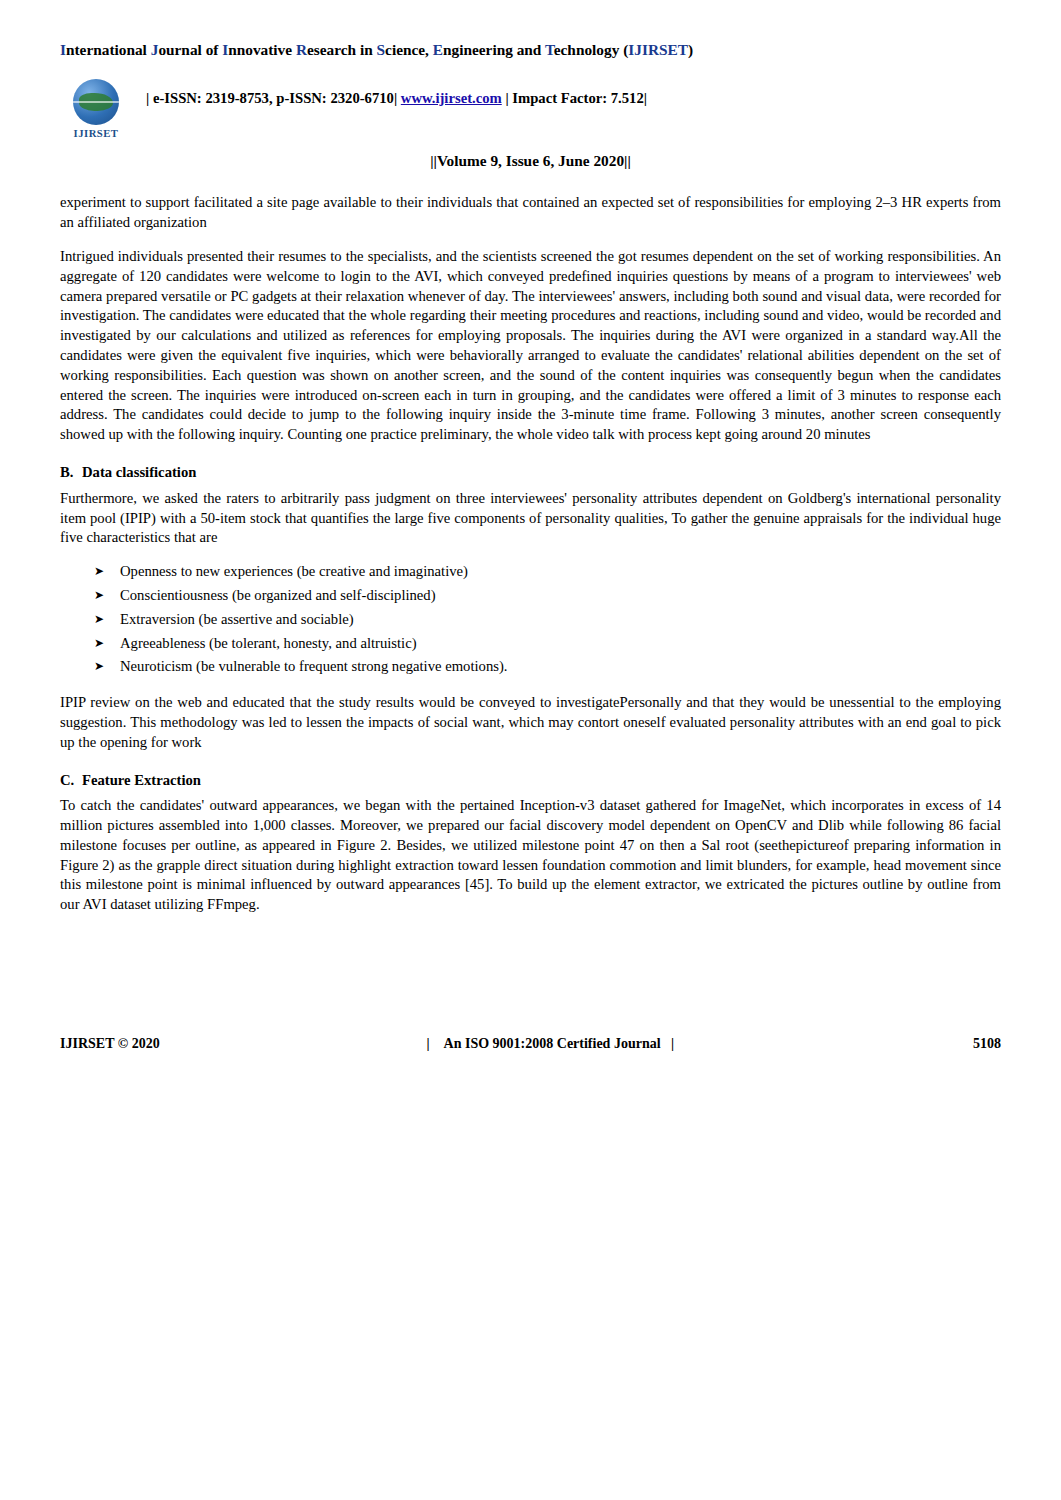International Journal of Innovative Research in Science, Engineering and Technology (IJIRSET)
IJIRSET
| e-ISSN: 2319-8753, p-ISSN: 2320-6710| www.ijirset.com | Impact Factor: 7.512|
||Volume 9, Issue 6, June 2020||
experiment to support facilitated a site page available to their individuals that contained an expected set of responsibilities for employing 2–3 HR experts from an affiliated organization
Intrigued individuals presented their resumes to the specialists, and the scientists screened the got resumes dependent on the set of working responsibilities. An aggregate of 120 candidates were welcome to login to the AVI, which conveyed predefined inquiries questions by means of a program to interviewees' web camera prepared versatile or PC gadgets at their relaxation whenever of day. The interviewees' answers, including both sound and visual data, were recorded for investigation. The candidates were educated that the whole regarding their meeting procedures and reactions, including sound and video, would be recorded and investigated by our calculations and utilized as references for employing proposals. The inquiries during the AVI were organized in a standard way.All the candidates were given the equivalent five inquiries, which were behaviorally arranged to evaluate the candidates' relational abilities dependent on the set of working responsibilities. Each question was shown on another screen, and the sound of the content inquiries was consequently begun when the candidates entered the screen. The inquiries were introduced on-screen each in turn in grouping, and the candidates were offered a limit of 3 minutes to response each address. The candidates could decide to jump to the following inquiry inside the 3-minute time frame. Following 3 minutes, another screen consequently showed up with the following inquiry. Counting one practice preliminary, the whole video talk with process kept going around 20 minutes
B. Data classification
Furthermore, we asked the raters to arbitrarily pass judgment on three interviewees' personality attributes dependent on Goldberg's international personality item pool (IPIP) with a 50-item stock that quantifies the large five components of personality qualities, To gather the genuine appraisals for the individual huge five characteristics that are
Openness to new experiences (be creative and imaginative)
Conscientiousness (be organized and self-disciplined)
Extraversion (be assertive and sociable)
Agreeableness (be tolerant, honesty, and altruistic)
Neuroticism (be vulnerable to frequent strong negative emotions).
IPIP review on the web and educated that the study results would be conveyed to investigatePersonally and that they would be unessential to the employing suggestion. This methodology was led to lessen the impacts of social want, which may contort oneself evaluated personality attributes with an end goal to pick up the opening for work
C. Feature Extraction
To catch the candidates' outward appearances, we began with the pertained Inception-v3 dataset gathered for ImageNet, which incorporates in excess of 14 million pictures assembled into 1,000 classes. Moreover, we prepared our facial discovery model dependent on OpenCV and Dlib while following 86 facial milestone focuses per outline, as appeared in Figure 2. Besides, we utilized milestone point 47 on then a Sal root (seethepictureof preparing information in Figure 2) as the grapple direct situation during highlight extraction toward lessen foundation commotion and limit blunders, for example, head movement since this milestone point is minimal influenced by outward appearances [45]. To build up the element extractor, we extricated the pictures outline by outline from our AVI dataset utilizing FFmpeg.
IJIRSET © 2020
| An ISO 9001:2008 Certified Journal |
5108